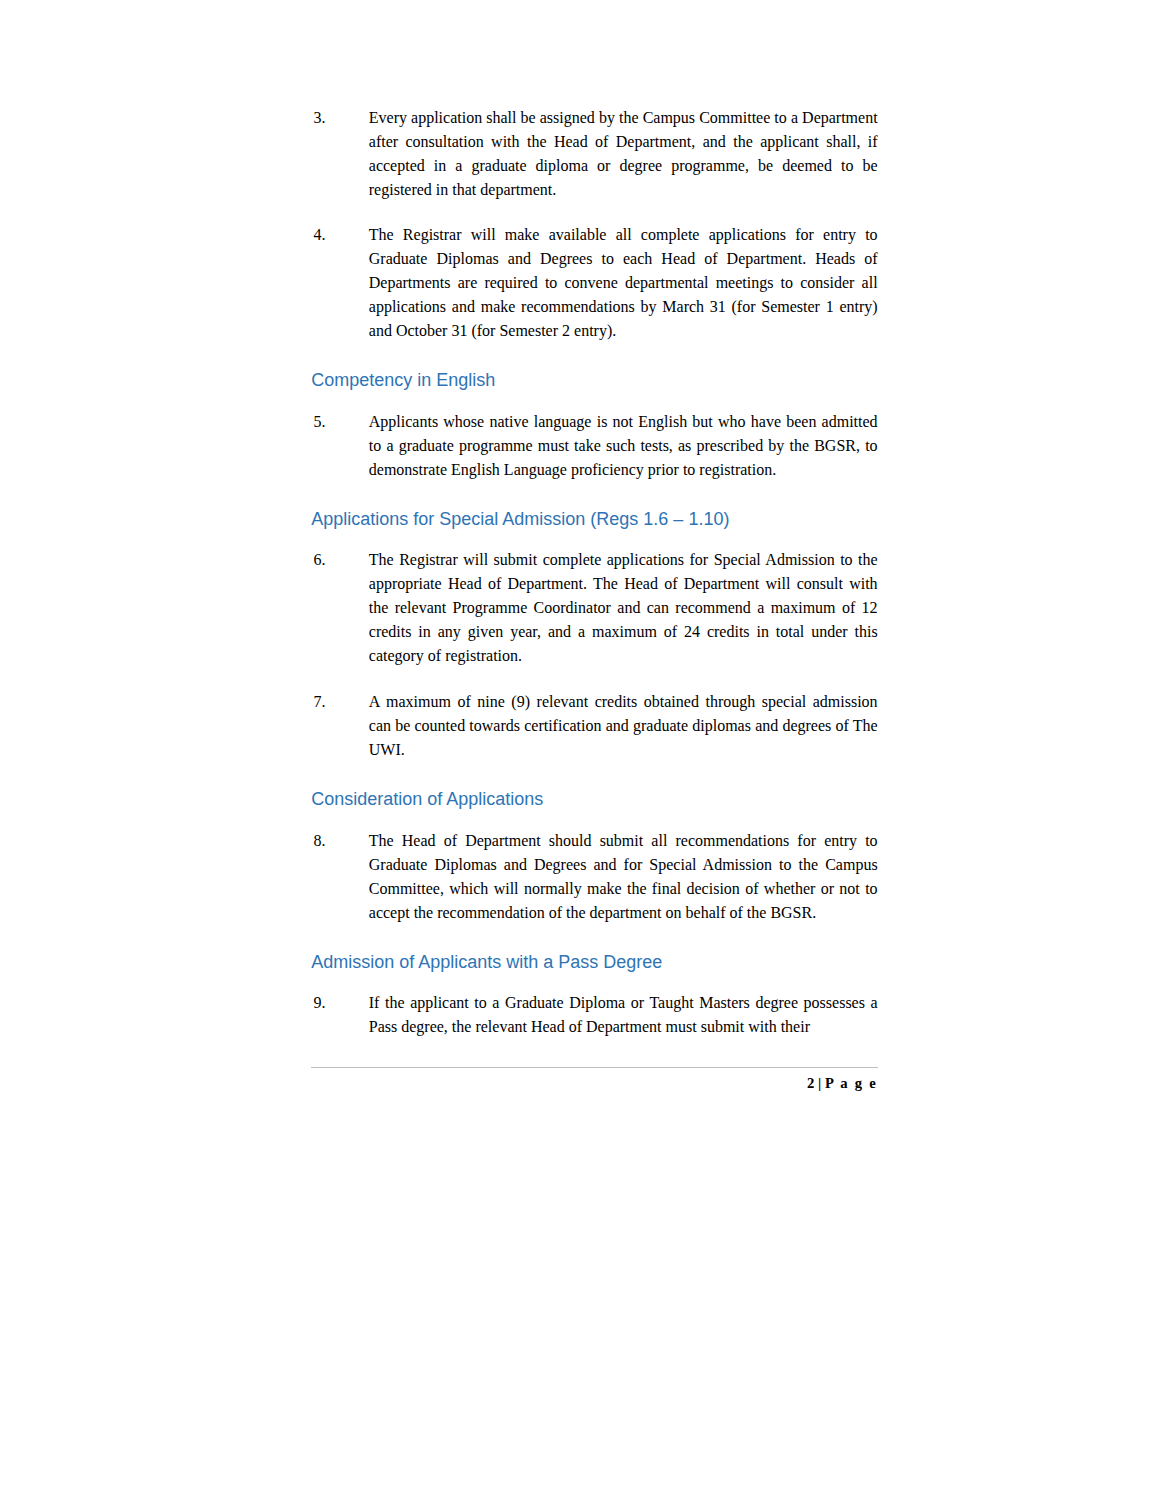3. Every application shall be assigned by the Campus Committee to a Department after consultation with the Head of Department, and the applicant shall, if accepted in a graduate diploma or degree programme, be deemed to be registered in that department.
4. The Registrar will make available all complete applications for entry to Graduate Diplomas and Degrees to each Head of Department. Heads of Departments are required to convene departmental meetings to consider all applications and make recommendations by March 31 (for Semester 1 entry) and October 31 (for Semester 2 entry).
Competency in English
5. Applicants whose native language is not English but who have been admitted to a graduate programme must take such tests, as prescribed by the BGSR, to demonstrate English Language proficiency prior to registration.
Applications for Special Admission (Regs 1.6 – 1.10)
6. The Registrar will submit complete applications for Special Admission to the appropriate Head of Department. The Head of Department will consult with the relevant Programme Coordinator and can recommend a maximum of 12 credits in any given year, and a maximum of 24 credits in total under this category of registration.
7. A maximum of nine (9) relevant credits obtained through special admission can be counted towards certification and graduate diplomas and degrees of The UWI.
Consideration of Applications
8. The Head of Department should submit all recommendations for entry to Graduate Diplomas and Degrees and for Special Admission to the Campus Committee, which will normally make the final decision of whether or not to accept the recommendation of the department on behalf of the BGSR.
Admission of Applicants with a Pass Degree
9. If the applicant to a Graduate Diploma or Taught Masters degree possesses a Pass degree, the relevant Head of Department must submit with their
2 | P a g e